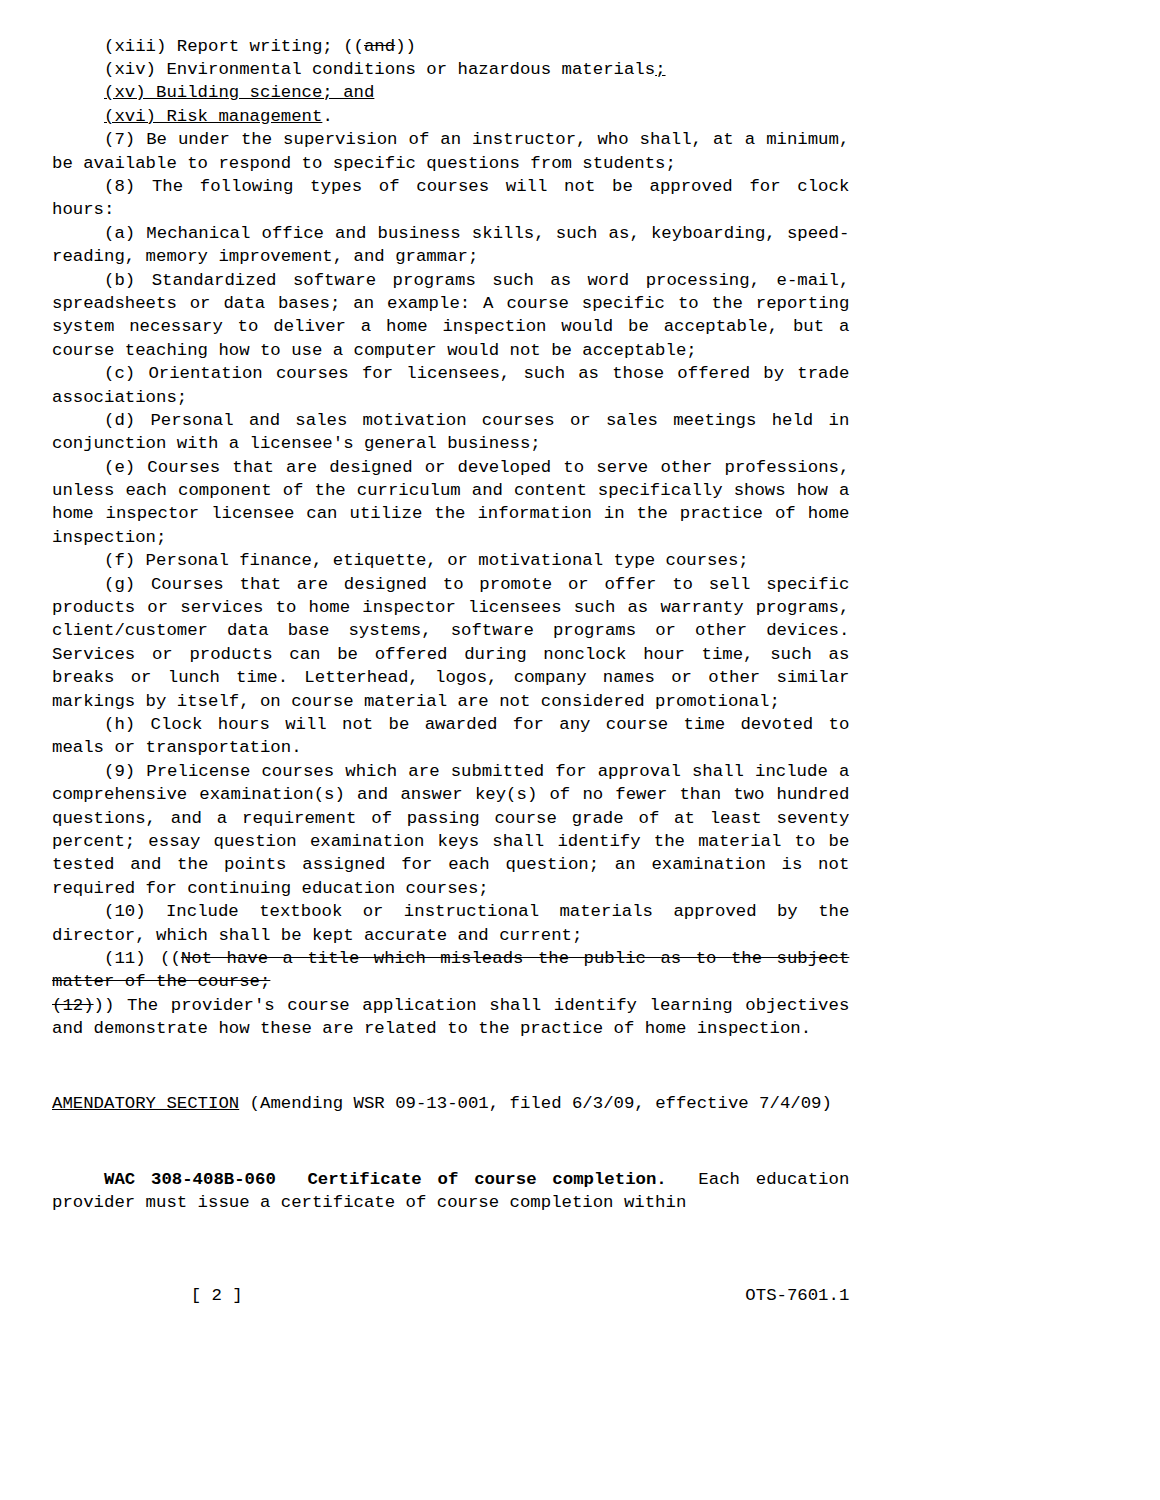(xiii) Report writing; ((and))
(xiv) Environmental conditions or hazardous materials;
(xv) Building science; and
(xvi) Risk management.
(7) Be under the supervision of an instructor, who shall, at a minimum, be available to respond to specific questions from students;
(8) The following types of courses will not be approved for clock hours:
(a) Mechanical office and business skills, such as, keyboarding, speed-reading, memory improvement, and grammar;
(b) Standardized software programs such as word processing, e-mail, spreadsheets or data bases; an example: A course specific to the reporting system necessary to deliver a home inspection would be acceptable, but a course teaching how to use a computer would not be acceptable;
(c) Orientation courses for licensees, such as those offered by trade associations;
(d) Personal and sales motivation courses or sales meetings held in conjunction with a licensee's general business;
(e) Courses that are designed or developed to serve other professions, unless each component of the curriculum and content specifically shows how a home inspector licensee can utilize the information in the practice of home inspection;
(f) Personal finance, etiquette, or motivational type courses;
(g) Courses that are designed to promote or offer to sell specific products or services to home inspector licensees such as warranty programs, client/customer data base systems, software programs or other devices. Services or products can be offered during nonclock hour time, such as breaks or lunch time. Letterhead, logos, company names or other similar markings by itself, on course material are not considered promotional;
(h) Clock hours will not be awarded for any course time devoted to meals or transportation.
(9) Prelicense courses which are submitted for approval shall include a comprehensive examination(s) and answer key(s) of no fewer than two hundred questions, and a requirement of passing course grade of at least seventy percent; essay question examination keys shall identify the material to be tested and the points assigned for each question; an examination is not required for continuing education courses;
(10) Include textbook or instructional materials approved by the director, which shall be kept accurate and current;
(11) ((Not have a title which misleads the public as to the subject matter of the course;
(12))) The provider's course application shall identify learning objectives and demonstrate how these are related to the practice of home inspection.
AMENDATORY SECTION (Amending WSR 09-13-001, filed 6/3/09, effective 7/4/09)
WAC 308-408B-060 Certificate of course completion. Each education provider must issue a certificate of course completion within
[ 2 ] OTS-7601.1